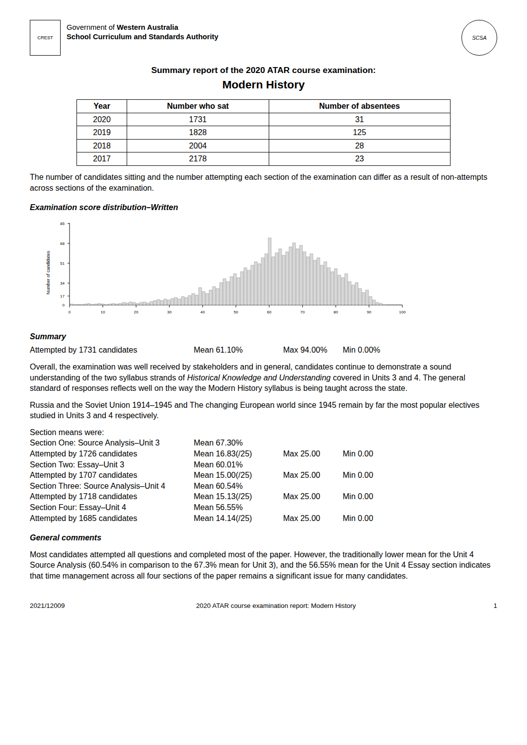CREST
Government of Western Australia
School Curriculum and Standards Authority
SCSA
Summary report of the 2020 ATAR course examination: Modern History
| Year | Number who sat | Number of absentees |
| --- | --- | --- |
| 2020 | 1731 | 31 |
| 2019 | 1828 | 125 |
| 2018 | 2004 | 28 |
| 2017 | 2178 | 23 |
The number of candidates sitting and the number attempting each section of the examination can differ as a result of non-attempts across sections of the examination.
Examination score distribution–Written
Number of candidates 85 68 51 34 17 0 0 10 20 30 40 50 60 70 80 90 100
Summary
| Attempted by 1731 candidates | Mean 61.10% | Max 94.00% | Min 0.00% |
Overall, the examination was well received by stakeholders and in general, candidates continue to demonstrate a sound understanding of the two syllabus strands of Historical Knowledge and Understanding covered in Units 3 and 4. The general standard of responses reflects well on the way the Modern History syllabus is being taught across the state.
Russia and the Soviet Union 1914–1945 and The changing European world since 1945 remain by far the most popular electives studied in Units 3 and 4 respectively.
Section means were:
| Section One: Source Analysis–Unit 3 | Mean 67.30% | | |
| Attempted by 1726 candidates | Mean 16.83(/25) | Max 25.00 | Min 0.00 |
| Section Two: Essay–Unit 3 | Mean 60.01% | | |
| Attempted by 1707 candidates | Mean 15.00(/25) | Max 25.00 | Min 0.00 |
| Section Three: Source Analysis–Unit 4 | Mean 60.54% | | |
| Attempted by 1718 candidates | Mean 15.13(/25) | Max 25.00 | Min 0.00 |
| Section Four: Essay–Unit 4 | Mean 56.55% | | |
| Attempted by 1685 candidates | Mean 14.14(/25) | Max 25.00 | Min 0.00 |
General comments
Most candidates attempted all questions and completed most of the paper. However, the traditionally lower mean for the Unit 4 Source Analysis (60.54% in comparison to the 67.3% mean for Unit 3), and the 56.55% mean for the Unit 4 Essay section indicates that time management across all four sections of the paper remains a significant issue for many candidates.
2021/12009
2020 ATAR course examination report: Modern History
1